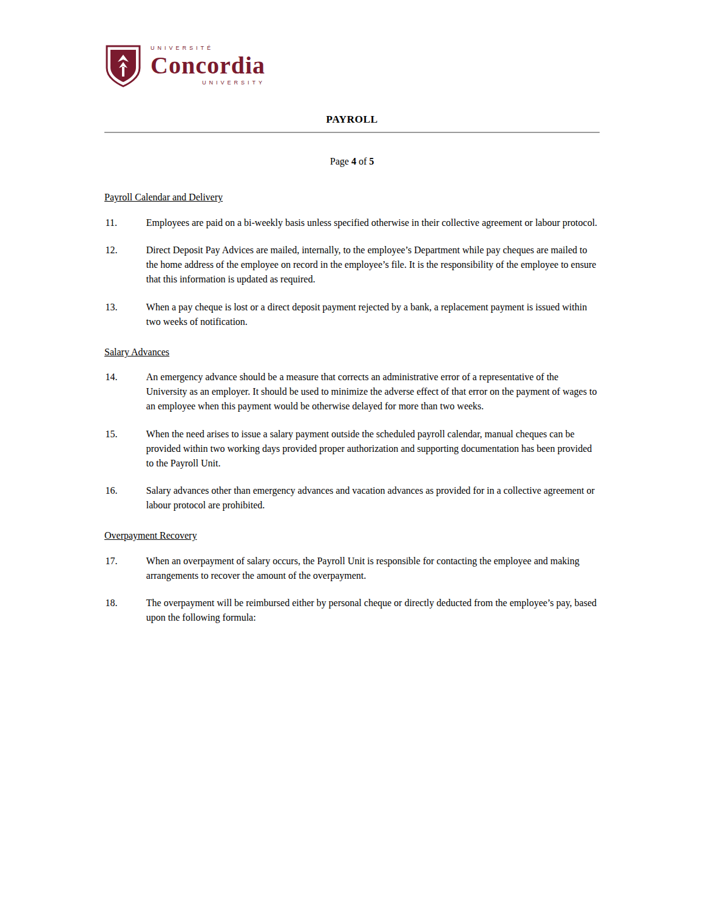UNIVERSITÉ
Concordia
UNIVERSITY
PAYROLL
Page 4 of 5
Payroll Calendar and Delivery
11.
Employees are paid on a bi-weekly basis unless specified otherwise in their collective agreement or labour protocol.
12.
Direct Deposit Pay Advices are mailed, internally, to the employee’s Department while pay cheques are mailed to the home address of the employee on record in the employee’s file. It is the responsibility of the employee to ensure that this information is updated as required.
13.
When a pay cheque is lost or a direct deposit payment rejected by a bank, a replacement payment is issued within two weeks of notification.
Salary Advances
14.
An emergency advance should be a measure that corrects an administrative error of a representative of the University as an employer. It should be used to minimize the adverse effect of that error on the payment of wages to an employee when this payment would be otherwise delayed for more than two weeks.
15.
When the need arises to issue a salary payment outside the scheduled payroll calendar, manual cheques can be provided within two working days provided proper authorization and supporting documentation has been provided to the Payroll Unit.
16.
Salary advances other than emergency advances and vacation advances as provided for in a collective agreement or labour protocol are prohibited.
Overpayment Recovery
17.
When an overpayment of salary occurs, the Payroll Unit is responsible for contacting the employee and making arrangements to recover the amount of the overpayment.
18.
The overpayment will be reimbursed either by personal cheque or directly deducted from the employee’s pay, based upon the following formula: